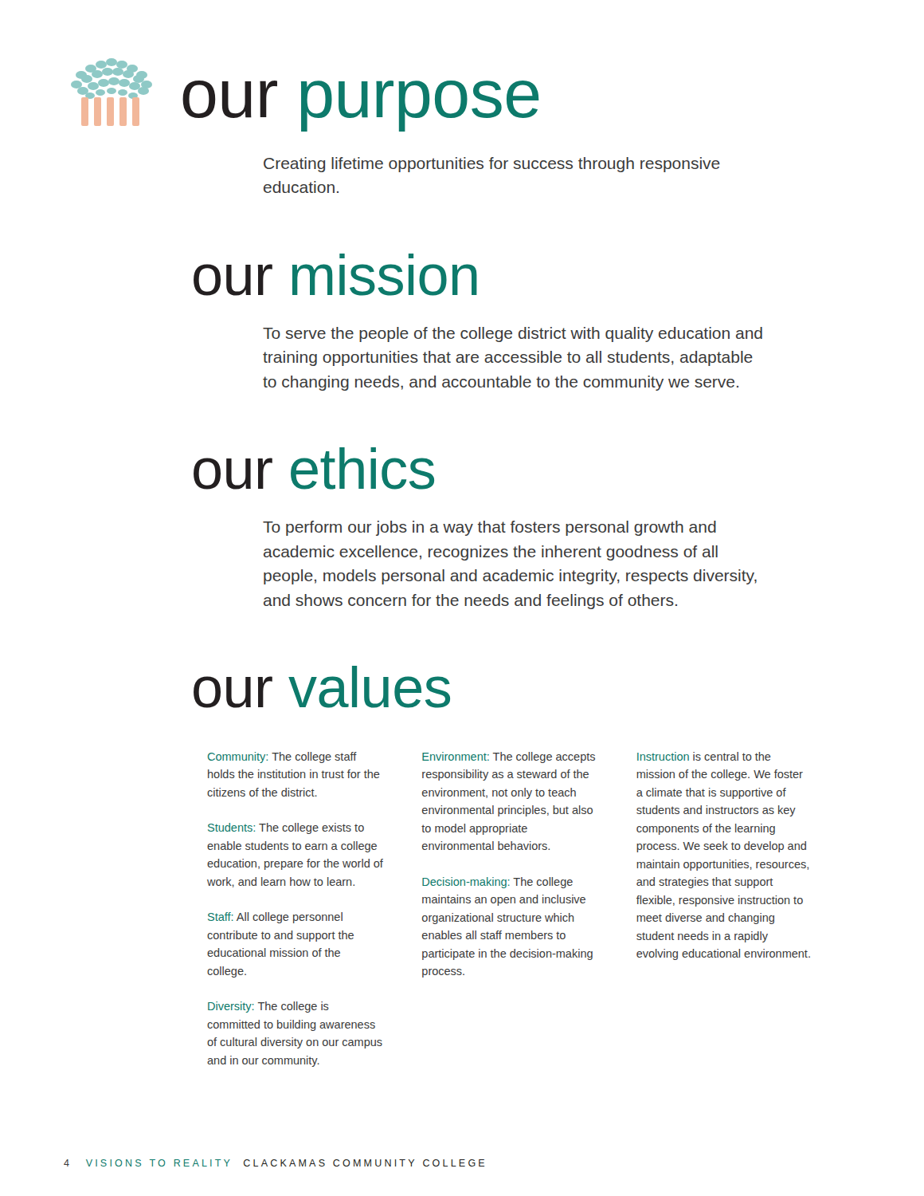our purpose
Creating lifetime opportunities for success through responsive education.
our mission
To serve the people of the college district with quality education and training opportunities that are accessible to all students, adaptable to changing needs, and accountable to the community we serve.
our ethics
To perform our jobs in a way that fosters personal growth and academic excellence, recognizes the inherent goodness of all people, models personal and academic integrity, respects diversity, and shows concern for the needs and feelings of others.
our values
Community: The college staff holds the institution in trust for the citizens of the district.
Students: The college exists to enable students to earn a college education, prepare for the world of work, and learn how to learn.
Staff: All college personnel contribute to and support the educational mission of the college.
Diversity: The college is committed to building awareness of cultural diversity on our campus and in our community.
Environment: The college accepts responsibility as a steward of the environment, not only to teach environmental principles, but also to model appropriate environmental behaviors.
Decision-making: The college maintains an open and inclusive organizational structure which enables all staff members to participate in the decision-making process.
Instruction is central to the mission of the college. We foster a climate that is supportive of students and instructors as key components of the learning process. We seek to develop and maintain opportunities, resources, and strategies that support flexible, responsive instruction to meet diverse and changing student needs in a rapidly evolving educational environment.
4 VISIONS TO REALITY CLACKAMAS COMMUNITY COLLEGE